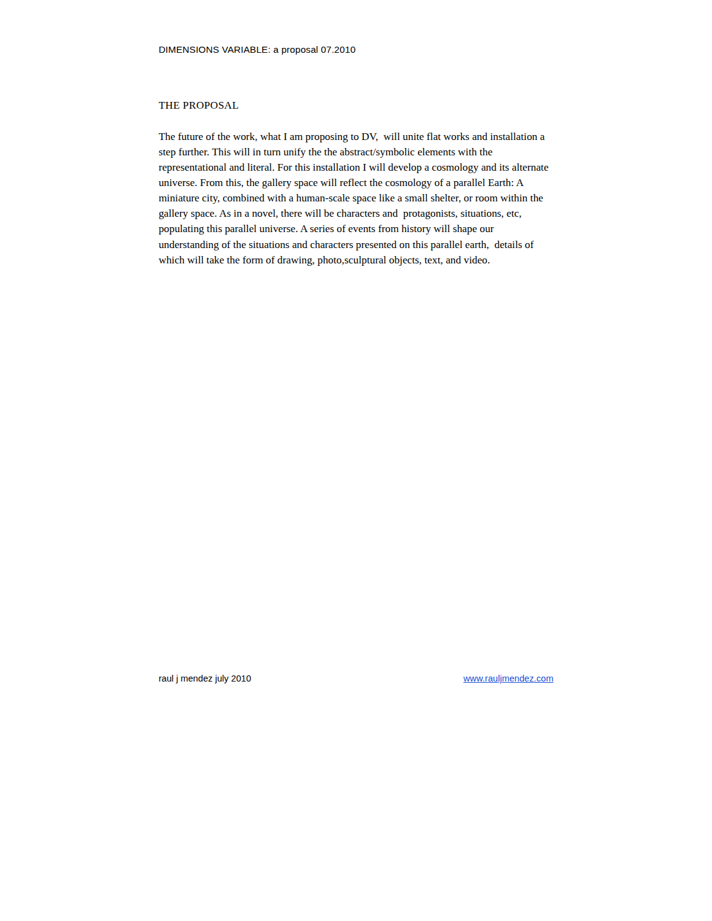DIMENSIONS VARIABLE: a proposal 07.2010
THE PROPOSAL
The future of the work, what I am proposing to DV, will unite flat works and installation a step further. This will in turn unify the the abstract/symbolic elements with the representational and literal. For this installation I will develop a cosmology and its alternate universe. From this, the gallery space will reflect the cosmology of a parallel Earth: A miniature city, combined with a human-scale space like a small shelter, or room within the gallery space. As in a novel, there will be characters and protagonists, situations, etc, populating this parallel universe. A series of events from history will shape our understanding of the situations and characters presented on this parallel earth, details of which will take the form of drawing, photo,sculptural objects, text, and video.
raul j mendez july 2010
www.rauljmendez.com